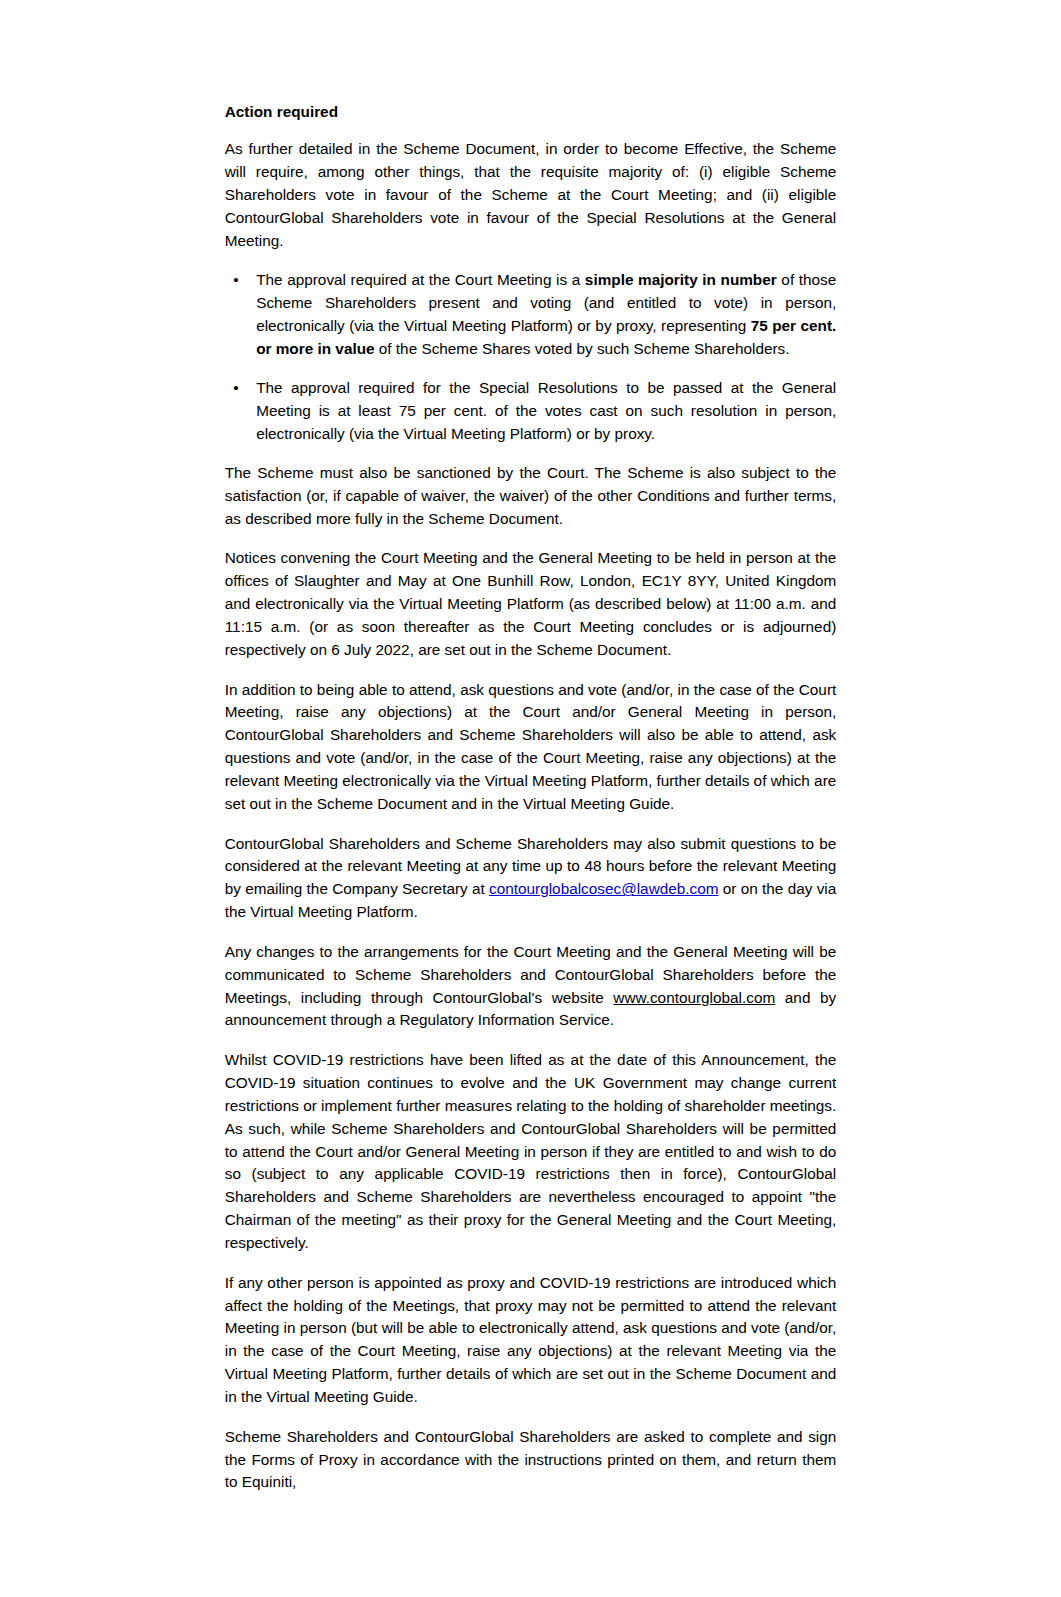Action required
As further detailed in the Scheme Document, in order to become Effective, the Scheme will require, among other things, that the requisite majority of: (i) eligible Scheme Shareholders vote in favour of the Scheme at the Court Meeting; and (ii) eligible ContourGlobal Shareholders vote in favour of the Special Resolutions at the General Meeting.
The approval required at the Court Meeting is a simple majority in number of those Scheme Shareholders present and voting (and entitled to vote) in person, electronically (via the Virtual Meeting Platform) or by proxy, representing 75 per cent. or more in value of the Scheme Shares voted by such Scheme Shareholders.
The approval required for the Special Resolutions to be passed at the General Meeting is at least 75 per cent. of the votes cast on such resolution in person, electronically (via the Virtual Meeting Platform) or by proxy.
The Scheme must also be sanctioned by the Court. The Scheme is also subject to the satisfaction (or, if capable of waiver, the waiver) of the other Conditions and further terms, as described more fully in the Scheme Document.
Notices convening the Court Meeting and the General Meeting to be held in person at the offices of Slaughter and May at One Bunhill Row, London, EC1Y 8YY, United Kingdom and electronically via the Virtual Meeting Platform (as described below) at 11:00 a.m. and 11:15 a.m. (or as soon thereafter as the Court Meeting concludes or is adjourned) respectively on 6 July 2022, are set out in the Scheme Document.
In addition to being able to attend, ask questions and vote (and/or, in the case of the Court Meeting, raise any objections) at the Court and/or General Meeting in person, ContourGlobal Shareholders and Scheme Shareholders will also be able to attend, ask questions and vote (and/or, in the case of the Court Meeting, raise any objections) at the relevant Meeting electronically via the Virtual Meeting Platform, further details of which are set out in the Scheme Document and in the Virtual Meeting Guide.
ContourGlobal Shareholders and Scheme Shareholders may also submit questions to be considered at the relevant Meeting at any time up to 48 hours before the relevant Meeting by emailing the Company Secretary at contourglobalcosec@lawdeb.com or on the day via the Virtual Meeting Platform.
Any changes to the arrangements for the Court Meeting and the General Meeting will be communicated to Scheme Shareholders and ContourGlobal Shareholders before the Meetings, including through ContourGlobal's website www.contourglobal.com and by announcement through a Regulatory Information Service.
Whilst COVID-19 restrictions have been lifted as at the date of this Announcement, the COVID-19 situation continues to evolve and the UK Government may change current restrictions or implement further measures relating to the holding of shareholder meetings. As such, while Scheme Shareholders and ContourGlobal Shareholders will be permitted to attend the Court and/or General Meeting in person if they are entitled to and wish to do so (subject to any applicable COVID-19 restrictions then in force), ContourGlobal Shareholders and Scheme Shareholders are nevertheless encouraged to appoint "the Chairman of the meeting" as their proxy for the General Meeting and the Court Meeting, respectively.
If any other person is appointed as proxy and COVID-19 restrictions are introduced which affect the holding of the Meetings, that proxy may not be permitted to attend the relevant Meeting in person (but will be able to electronically attend, ask questions and vote (and/or, in the case of the Court Meeting, raise any objections) at the relevant Meeting via the Virtual Meeting Platform, further details of which are set out in the Scheme Document and in the Virtual Meeting Guide.
Scheme Shareholders and ContourGlobal Shareholders are asked to complete and sign the Forms of Proxy in accordance with the instructions printed on them, and return them to Equiniti,